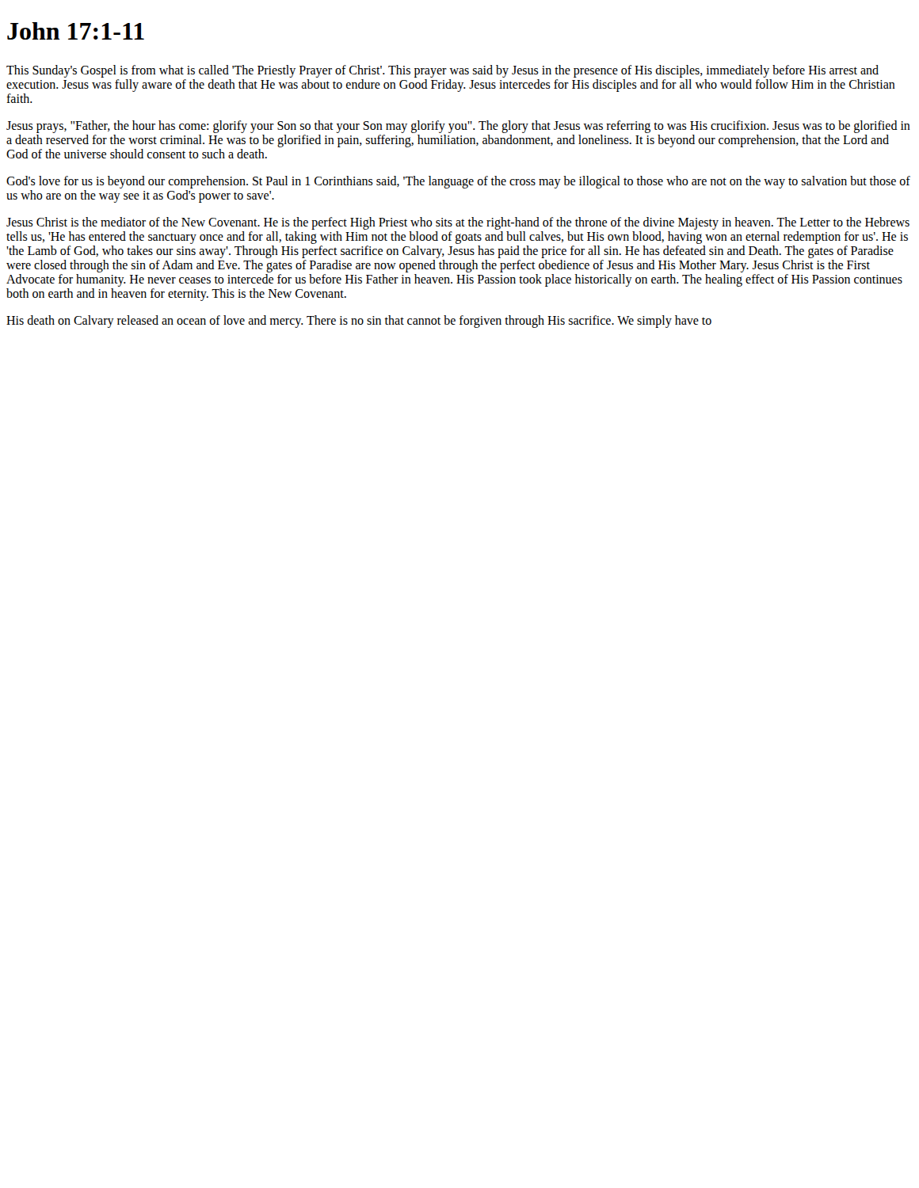John 17:1-11
This Sunday's Gospel is from what is called 'The Priestly Prayer of Christ'. This prayer was said by Jesus in the presence of His disciples, immediately before His arrest and execution. Jesus was fully aware of the death that He was about to endure on Good Friday. Jesus intercedes for His disciples and for all who would follow Him in the Christian faith.
Jesus prays, "Father, the hour has come: glorify your Son so that your Son may glorify you". The glory that Jesus was referring to was His crucifixion. Jesus was to be glorified in a death reserved for the worst criminal. He was to be glorified in pain, suffering, humiliation, abandonment, and loneliness. It is beyond our comprehension, that the Lord and God of the universe should consent to such a death.
God's love for us is beyond our comprehension. St Paul in 1 Corinthians said, 'The language of the cross may be illogical to those who are not on the way to salvation but those of us who are on the way see it as God's power to save'.
Jesus Christ is the mediator of the New Covenant. He is the perfect High Priest who sits at the right-hand of the throne of the divine Majesty in heaven. The Letter to the Hebrews tells us, 'He has entered the sanctuary once and for all, taking with Him not the blood of goats and bull calves, but His own blood, having won an eternal redemption for us'. He is 'the Lamb of God, who takes our sins away'. Through His perfect sacrifice on Calvary, Jesus has paid the price for all sin. He has defeated sin and Death. The gates of Paradise were closed through the sin of Adam and Eve. The gates of Paradise are now opened through the perfect obedience of Jesus and His Mother Mary. Jesus Christ is the First Advocate for humanity. He never ceases to intercede for us before His Father in heaven. His Passion took place historically on earth. The healing effect of His Passion continues both on earth and in heaven for eternity. This is the New Covenant.
His death on Calvary released an ocean of love and mercy. There is no sin that cannot be forgiven through His sacrifice. We simply have to